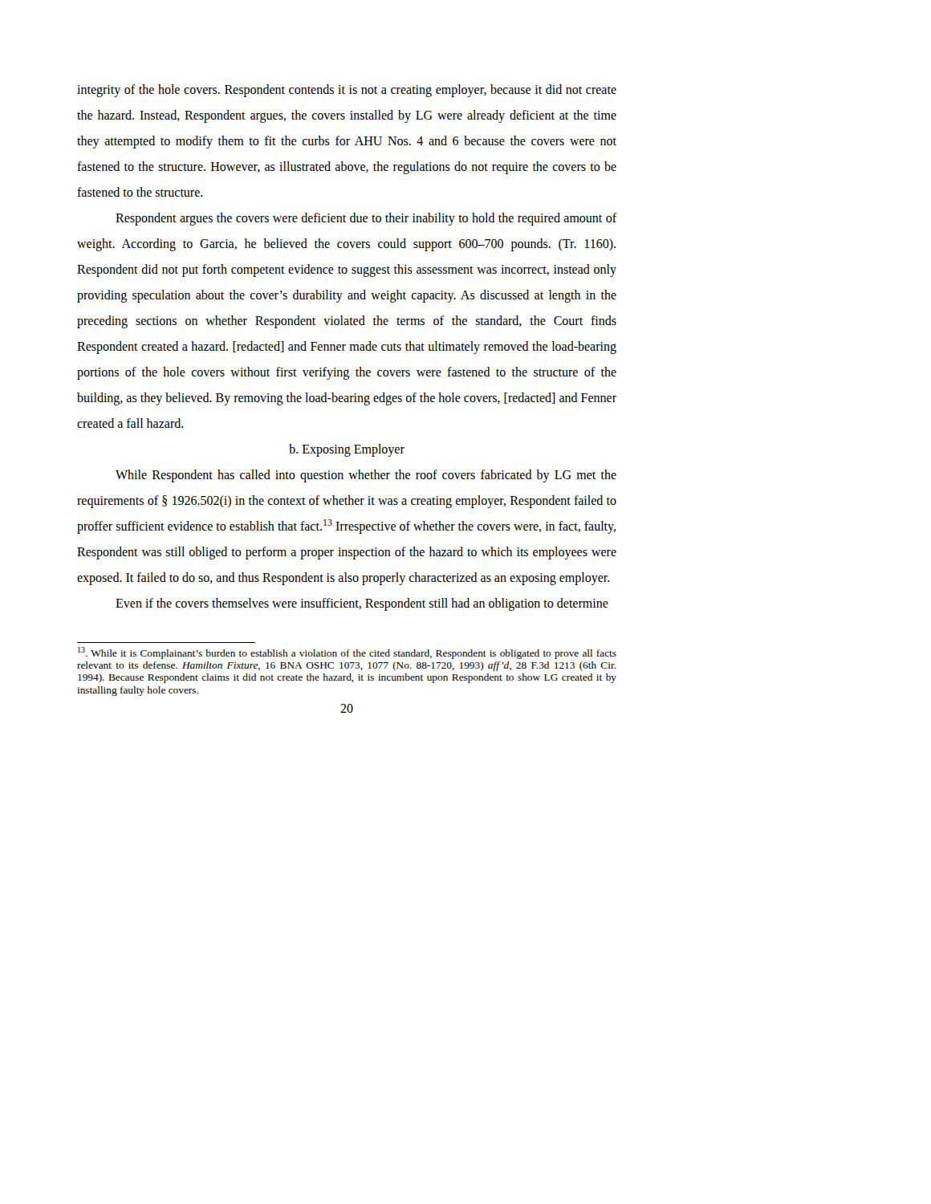integrity of the hole covers. Respondent contends it is not a creating employer, because it did not create the hazard. Instead, Respondent argues, the covers installed by LG were already deficient at the time they attempted to modify them to fit the curbs for AHU Nos. 4 and 6 because the covers were not fastened to the structure. However, as illustrated above, the regulations do not require the covers to be fastened to the structure.
Respondent argues the covers were deficient due to their inability to hold the required amount of weight. According to Garcia, he believed the covers could support 600–700 pounds. (Tr. 1160). Respondent did not put forth competent evidence to suggest this assessment was incorrect, instead only providing speculation about the cover’s durability and weight capacity. As discussed at length in the preceding sections on whether Respondent violated the terms of the standard, the Court finds Respondent created a hazard. [redacted] and Fenner made cuts that ultimately removed the load-bearing portions of the hole covers without first verifying the covers were fastened to the structure of the building, as they believed. By removing the load-bearing edges of the hole covers, [redacted] and Fenner created a fall hazard.
b. Exposing Employer
While Respondent has called into question whether the roof covers fabricated by LG met the requirements of § 1926.502(i) in the context of whether it was a creating employer, Respondent failed to proffer sufficient evidence to establish that fact.13 Irrespective of whether the covers were, in fact, faulty, Respondent was still obliged to perform a proper inspection of the hazard to which its employees were exposed. It failed to do so, and thus Respondent is also properly characterized as an exposing employer.
Even if the covers themselves were insufficient, Respondent still had an obligation to determine
13. While it is Complainant’s burden to establish a violation of the cited standard, Respondent is obligated to prove all facts relevant to its defense. Hamilton Fixture, 16 BNA OSHC 1073, 1077 (No. 88-1720, 1993) aff’d, 28 F.3d 1213 (6th Cir. 1994). Because Respondent claims it did not create the hazard, it is incumbent upon Respondent to show LG created it by installing faulty hole covers.
20